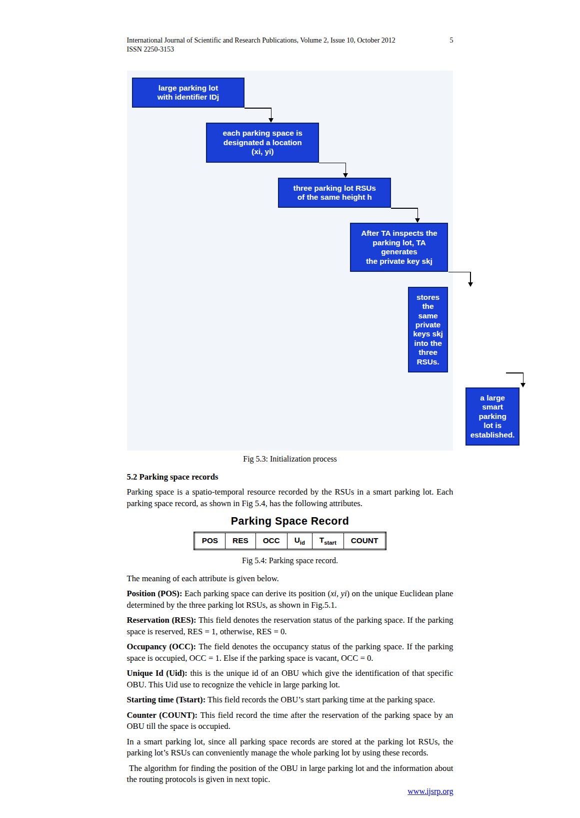5 International Journal of Scientific and Research Publications, Volume 2, Issue 10, October 2012
ISSN 2250-3153
large parking lot
with identifier IDj
each parking space is
designated a location
(xi, yi)
three parking lot RSUs
of the same height h
After TA inspects the
parking lot, TA generates
the private key skj
stores the same private
keys skj into the
three RSUs.
a large smart parking
lot is established.
Fig 5.3: Initialization process
5.2 Parking space records
Parking space is a spatio-temporal resource recorded by the RSUs in a smart parking lot. Each parking space record, as shown in Fig 5.4, has the following attributes.
Parking Space Record
| POS | RES | OCC | U id | T start | COUNT |
Fig 5.4: Parking space record.
The meaning of each attribute is given below.
Position (POS): Each parking space can derive its position (xi, yi) on the unique Euclidean plane determined by the three parking lot RSUs, as shown in Fig.5.1.
Reservation (RES): This field denotes the reservation status of the parking space. If the parking space is reserved, RES = 1, otherwise, RES = 0.
Occupancy (OCC): The field denotes the occupancy status of the parking space. If the parking space is occupied, OCC = 1. Else if the parking space is vacant, OCC = 0.
Unique Id (Uid): this is the unique id of an OBU which give the identification of that specific OBU. This Uid use to recognize the vehicle in large parking lot.
Starting time (Tstart): This field records the OBU’s start parking time at the parking space.
Counter (COUNT): This field record the time after the reservation of the parking space by an OBU till the space is occupied.
In a smart parking lot, since all parking space records are stored at the parking lot RSUs, the parking lot’s RSUs can conveniently manage the whole parking lot by using these records.
The algorithm for finding the position of the OBU in large parking lot and the information about the routing protocols is given in next topic.
www.ijsrp.org